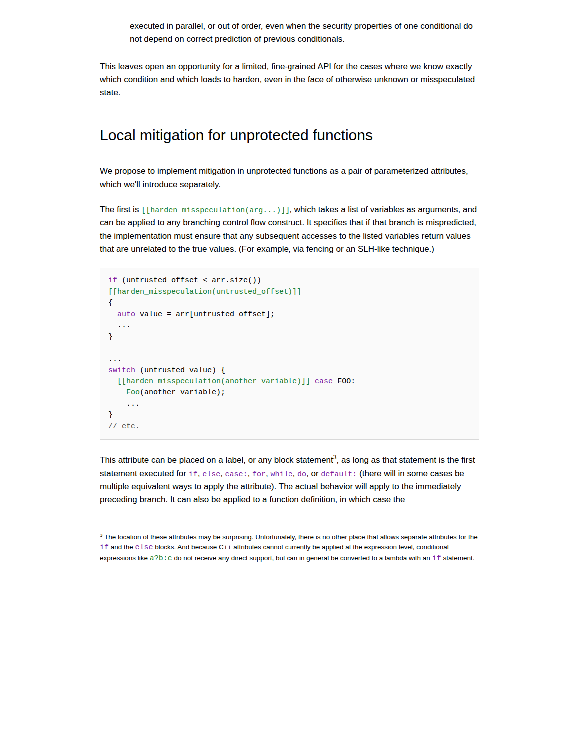executed in parallel, or out of order, even when the security properties of one conditional do not depend on correct prediction of previous conditionals.
This leaves open an opportunity for a limited, fine-grained API for the cases where we know exactly which condition and which loads to harden, even in the face of otherwise unknown or misspeculated state.
Local mitigation for unprotected functions
We propose to implement mitigation in unprotected functions as a pair of parameterized attributes, which we'll introduce separately.
The first is [[harden_misspeculation(arg...)]], which takes a list of variables as arguments, and can be applied to any branching control flow construct. It specifies that if that branch is mispredicted, the implementation must ensure that any subsequent accesses to the listed variables return values that are unrelated to the true values. (For example, via fencing or an SLH-like technique.)
if (untrusted_offset < arr.size())
[[harden_misspeculation(untrusted_offset)]]
{
  auto value = arr[untrusted_offset];
  ...
}

...
switch (untrusted_value) {
  [[harden_misspeculation(another_variable)]] case FOO:
    Foo(another_variable);
    ...
}
// etc.
This attribute can be placed on a label, or any block statement3, as long as that statement is the first statement executed for if, else, case:, for, while, do, or default: (there will in some cases be multiple equivalent ways to apply the attribute). The actual behavior will apply to the immediately preceding branch. It can also be applied to a function definition, in which case the
3 The location of these attributes may be surprising. Unfortunately, there is no other place that allows separate attributes for the if and the else blocks. And because C++ attributes cannot currently be applied at the expression level, conditional expressions like a?b:c do not receive any direct support, but can in general be converted to a lambda with an if statement.